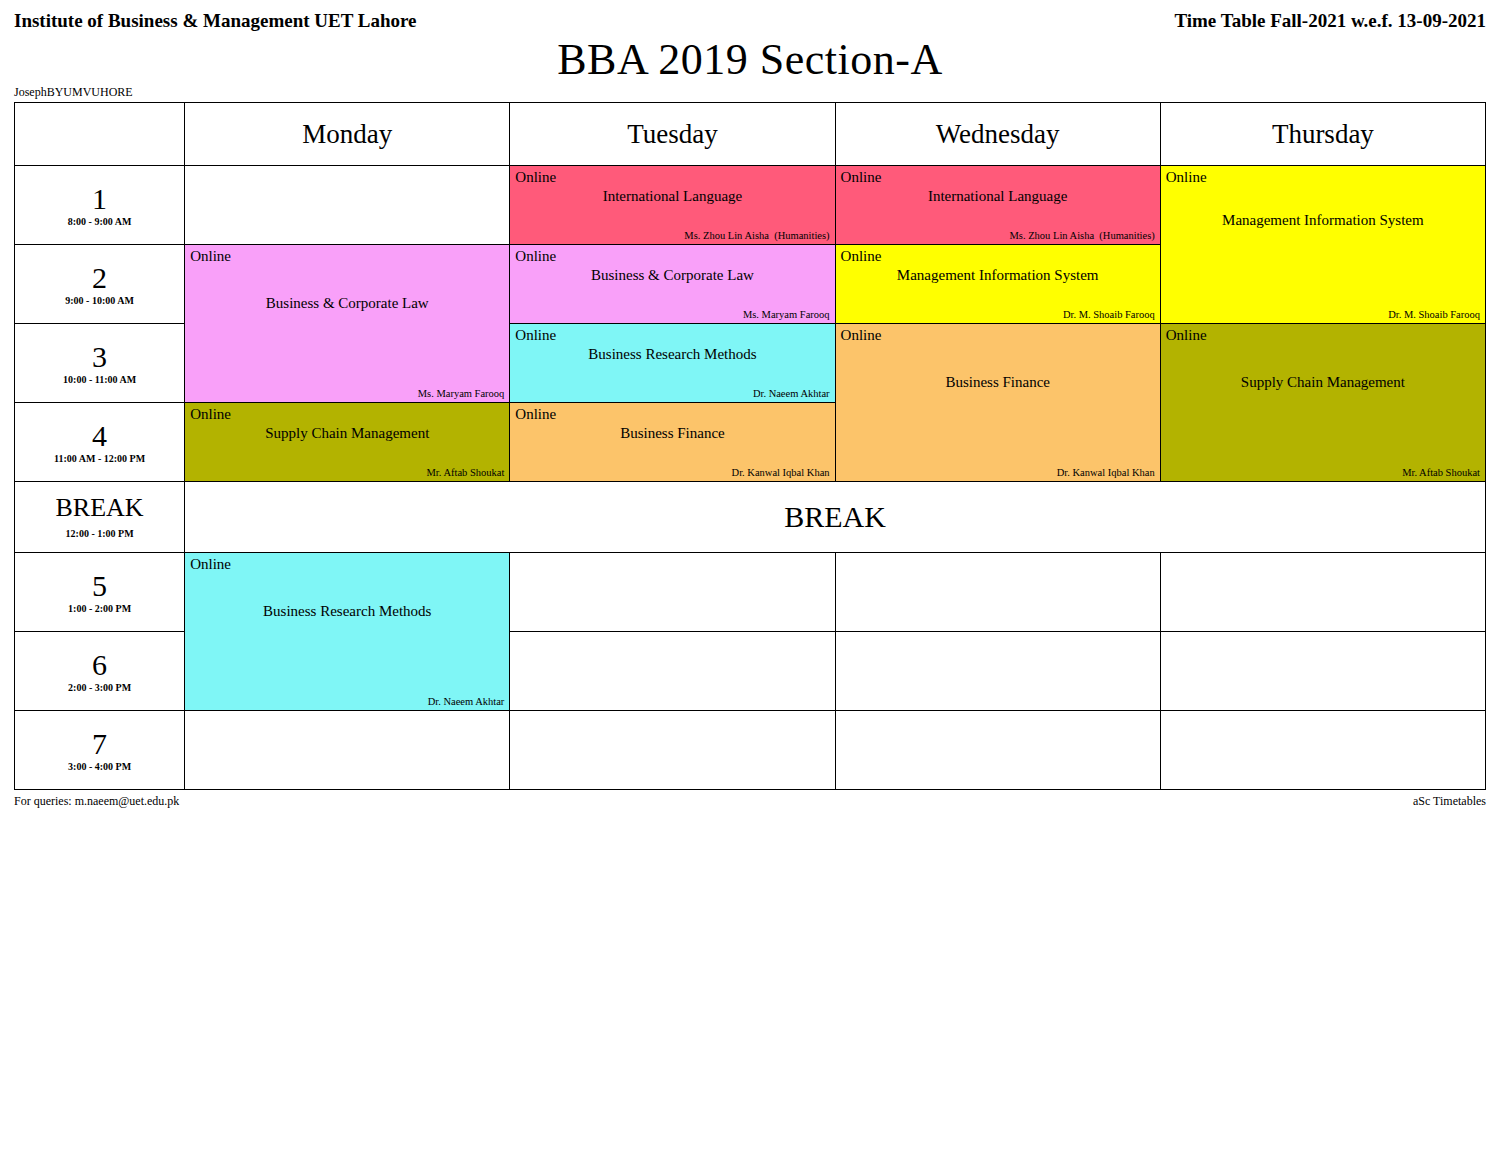Institute of Business & Management UET Lahore Time Table Fall-2021 w.e.f. 13-09-2021
BBA 2019 Section-A
JosephBYUMVUHORE
| | Monday | Tuesday | Wednesday | Thursday |
| --- | --- | --- | --- | --- |
| 1 8:00 - 9:00 AM | | Online International Language Ms. Zhou Lin Aisha (Humanities) | Online International Language Ms. Zhou Lin Aisha (Humanities) | Online Management Information System Dr. M. Shoaib Farooq |
| 2 9:00 - 10:00 AM | Online Business & Corporate Law Ms. Maryam Farooq | Online Business & Corporate Law Ms. Maryam Farooq | Online Management Information System Dr. M. Shoaib Farooq |
| 3 10:00 - 11:00 AM | Online Business Research Methods Dr. Naeem Akhtar | Online Business Finance Dr. Kanwal Iqbal Khan | Online Supply Chain Management Mr. Aftab Shoukat |
| 4 11:00 AM - 12:00 PM | Online Supply Chain Management Mr. Aftab Shoukat | Online Business Finance Dr. Kanwal Iqbal Khan |
| BREAK 12:00 - 1:00 PM | BREAK |
| 5 1:00 - 2:00 PM | Online Business Research Methods Dr. Naeem Akhtar | | | |
| 6 2:00 - 3:00 PM | | | |
| 7 3:00 - 4:00 PM | | | | |
For queries: m.naeem@uet.edu.pk aSc Timetables